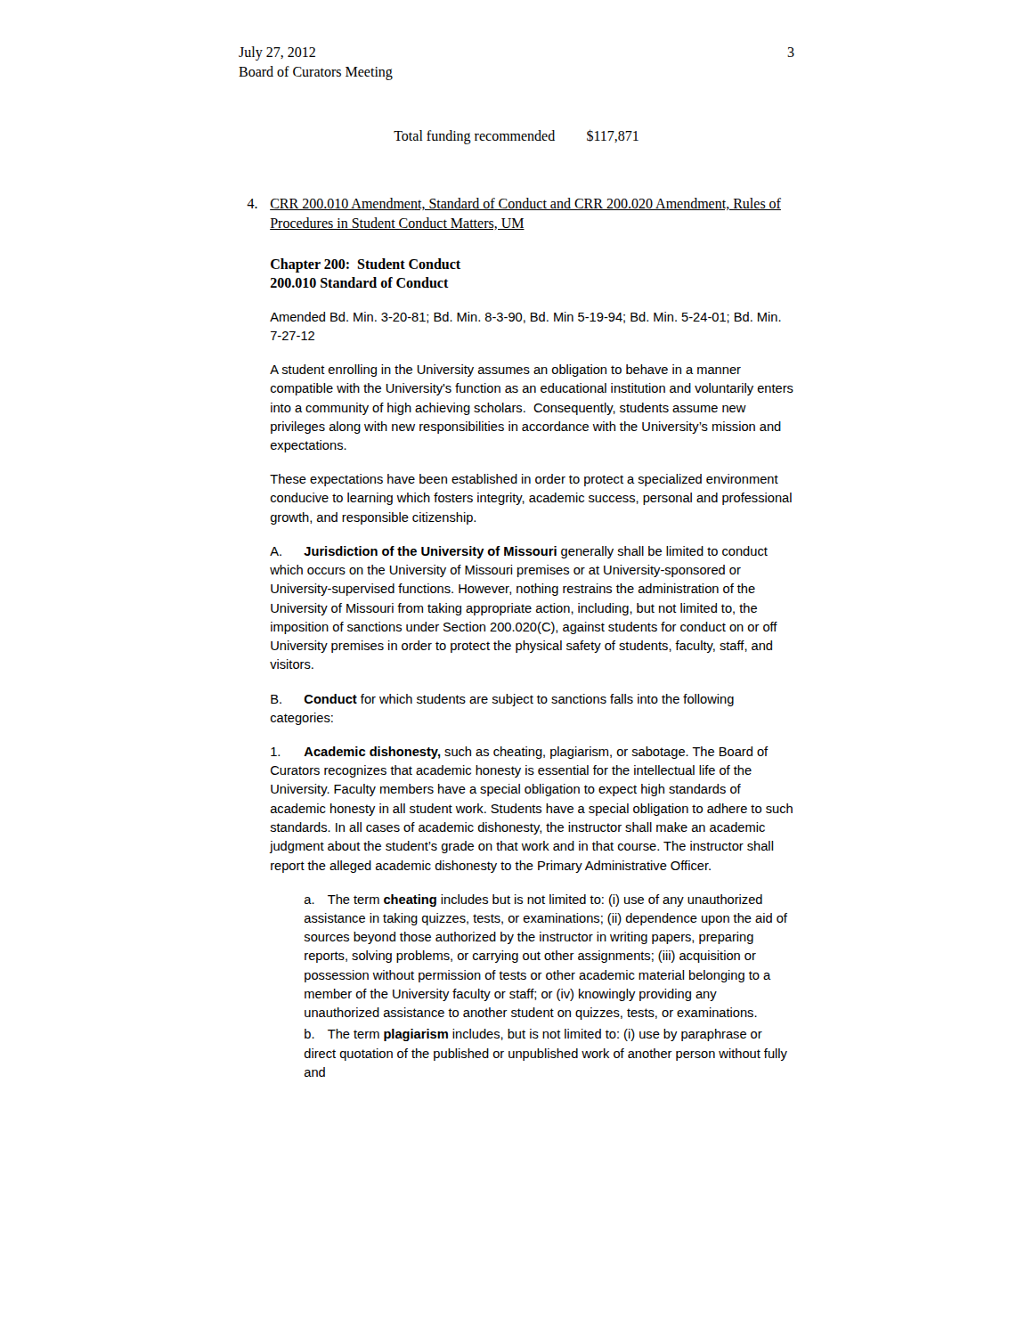July 27, 2012
Board of Curators Meeting
3
Total funding recommended$117,871
4.
CRR 200.010 Amendment, Standard of Conduct and CRR 200.020 Amendment, Rules of Procedures in Student Conduct Matters, UM
Chapter 200: Student Conduct 200.010 Standard of Conduct
Amended Bd. Min. 3-20-81; Bd. Min. 8-3-90, Bd. Min 5-19-94; Bd. Min. 5-24-01; Bd. Min. 7-27-12
A student enrolling in the University assumes an obligation to behave in a manner compatible with the University's function as an educational institution and voluntarily enters into a community of high achieving scholars. Consequently, students assume new privileges along with new responsibilities in accordance with the University’s mission and expectations.
These expectations have been established in order to protect a specialized environment conducive to learning which fosters integrity, academic success, personal and professional growth, and responsible citizenship.
A. Jurisdiction of the University of Missouri generally shall be limited to conduct which occurs on the University of Missouri premises or at University-sponsored or University-supervised functions. However, nothing restrains the administration of the University of Missouri from taking appropriate action, including, but not limited to, the imposition of sanctions under Section 200.020(C), against students for conduct on or off University premises in order to protect the physical safety of students, faculty, staff, and visitors.
B. Conduct for which students are subject to sanctions falls into the following categories:
1. Academic dishonesty, such as cheating, plagiarism, or sabotage. The Board of Curators recognizes that academic honesty is essential for the intellectual life of the University. Faculty members have a special obligation to expect high standards of academic honesty in all student work. Students have a special obligation to adhere to such standards. In all cases of academic dishonesty, the instructor shall make an academic judgment about the student’s grade on that work and in that course. The instructor shall report the alleged academic dishonesty to the Primary Administrative Officer.
a. The term cheating includes but is not limited to: (i) use of any unauthorized assistance in taking quizzes, tests, or examinations; (ii) dependence upon the aid of sources beyond those authorized by the instructor in writing papers, preparing reports, solving problems, or carrying out other assignments; (iii) acquisition or possession without permission of tests or other academic material belonging to a member of the University faculty or staff; or (iv) knowingly providing any unauthorized assistance to another student on quizzes, tests, or examinations.
b. The term plagiarism includes, but is not limited to: (i) use by paraphrase or direct quotation of the published or unpublished work of another person without fully and